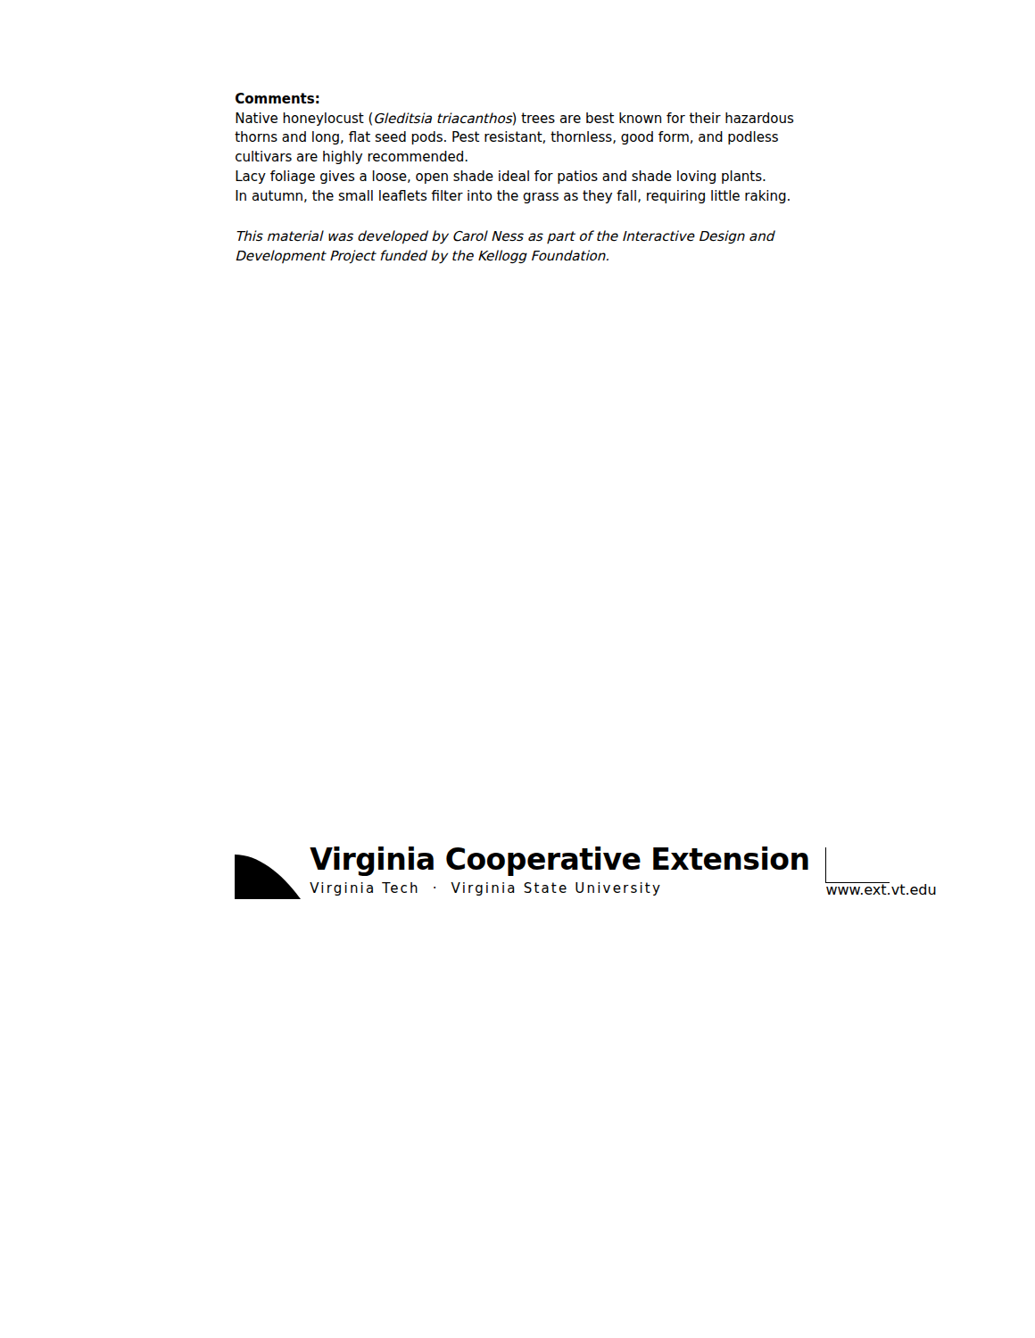Comments:
Native honeylocust (Gleditsia triacanthos) trees are best known for their hazardous thorns and long, flat seed pods. Pest resistant, thornless, good form, and podless cultivars are highly recommended.
Lacy foliage gives a loose, open shade ideal for patios and shade loving plants.
In autumn, the small leaflets filter into the grass as they fall, requiring little raking.
This material was developed by Carol Ness as part of the Interactive Design and Development Project funded by the Kellogg Foundation.
Virginia Cooperative Extension
Virginia Tech · Virginia State University
www.ext.vt.edu